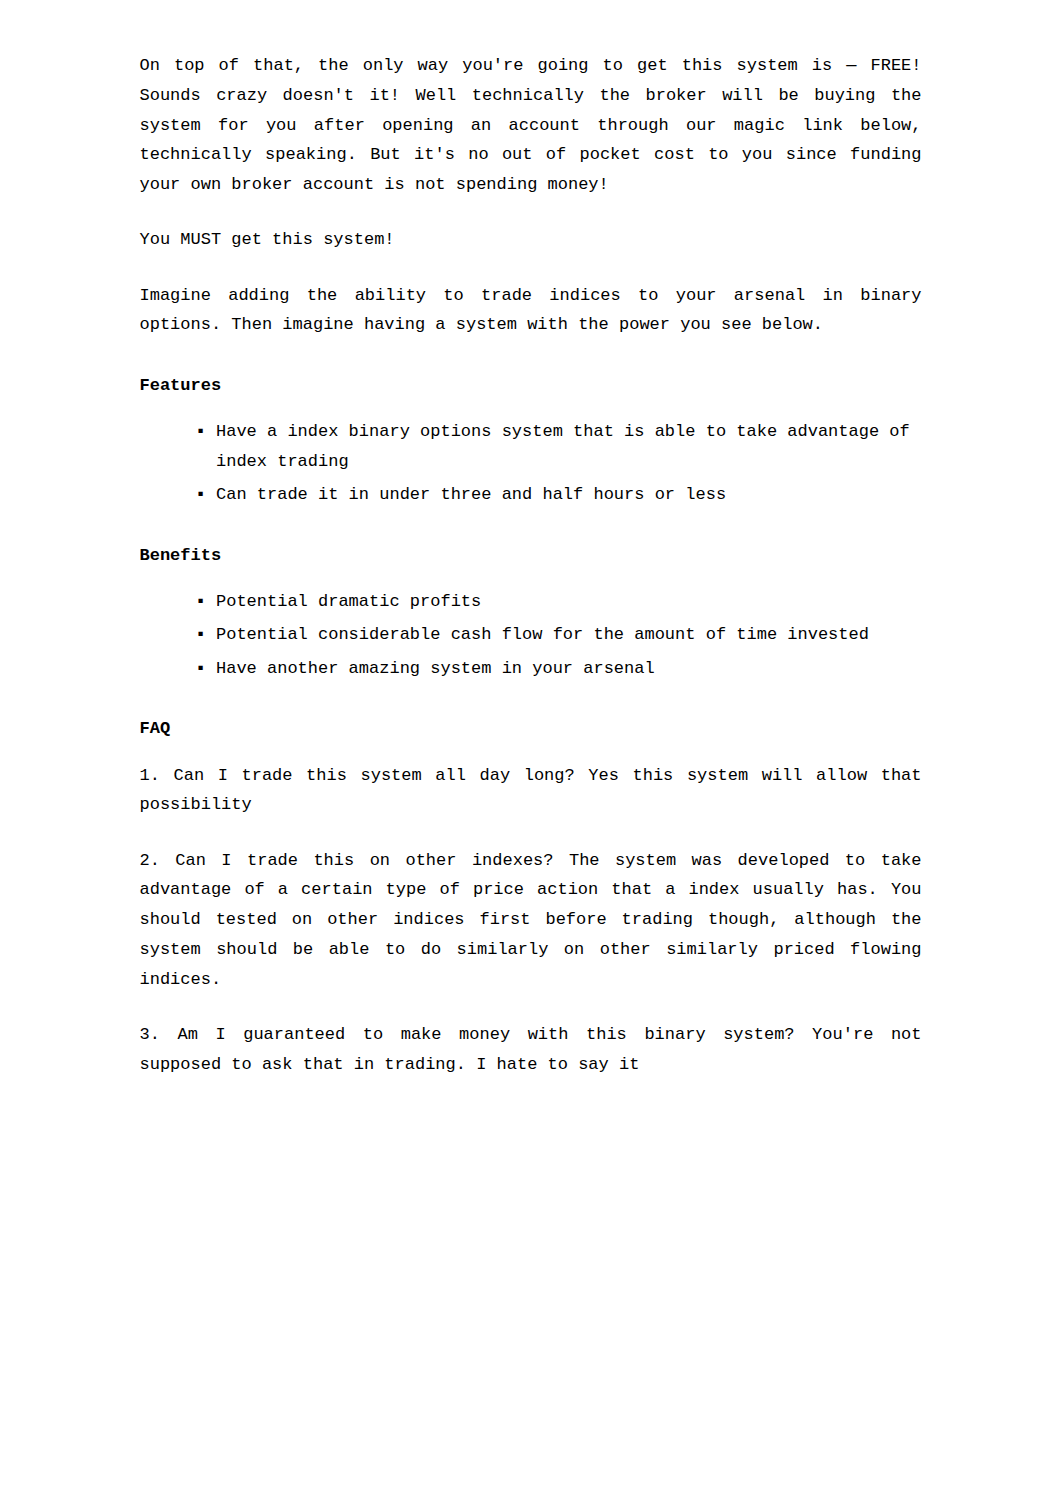On top of that, the only way you're going to get this system is — FREE! Sounds crazy doesn't it! Well technically the broker will be buying the system for you after opening an account through our magic link below, technically speaking. But it's no out of pocket cost to you since funding your own broker account is not spending money!
You MUST get this system!
Imagine adding the ability to trade indices to your arsenal in binary options. Then imagine having a system with the power you see below.
Features
Have a index binary options system that is able to take advantage of index trading
Can trade it in under three and half hours or less
Benefits
Potential dramatic profits
Potential considerable cash flow for the amount of time invested
Have another amazing system in your arsenal
FAQ
1. Can I trade this system all day long? Yes this system will allow that possibility
2. Can I trade this on other indexes? The system was developed to take advantage of a certain type of price action that a index usually has. You should tested on other indices first before trading though, although the system should be able to do similarly on other similarly priced flowing indices.
3. Am I guaranteed to make money with this binary system? You're not supposed to ask that in trading. I hate to say it